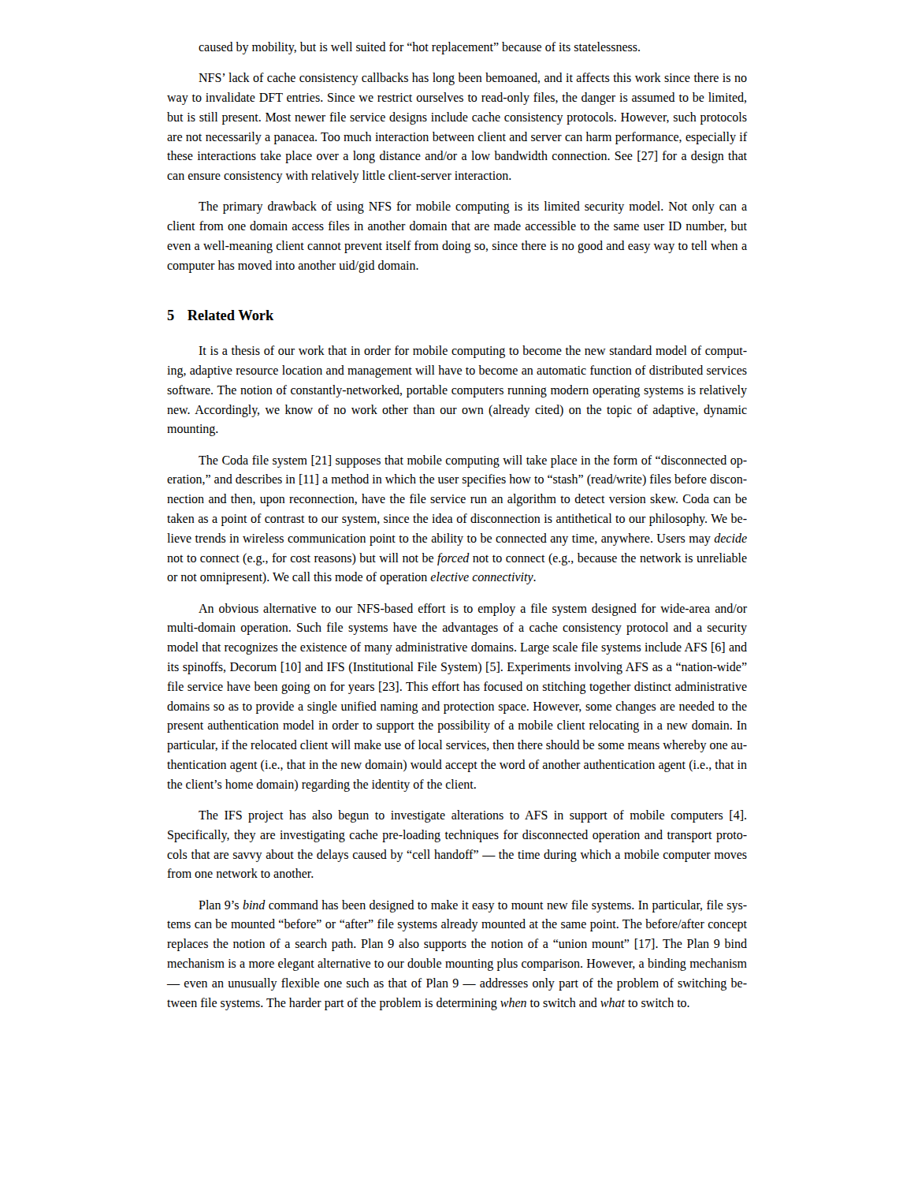caused by mobility, but is well suited for “hot replacement” because of its statelessness.
NFS’ lack of cache consistency callbacks has long been bemoaned, and it affects this work since there is no way to invalidate DFT entries. Since we restrict ourselves to read-only files, the danger is assumed to be limited, but is still present. Most newer file service designs include cache consistency protocols. However, such protocols are not necessarily a panacea. Too much interaction between client and server can harm performance, especially if these interactions take place over a long distance and/or a low bandwidth connection. See [27] for a design that can ensure consistency with relatively little client-server interaction.
The primary drawback of using NFS for mobile computing is its limited security model. Not only can a client from one domain access files in another domain that are made accessible to the same user ID number, but even a well-meaning client cannot prevent itself from doing so, since there is no good and easy way to tell when a computer has moved into another uid/gid domain.
5 Related Work
It is a thesis of our work that in order for mobile computing to become the new standard model of computing, adaptive resource location and management will have to become an automatic function of distributed services software. The notion of constantly-networked, portable computers running modern operating systems is relatively new. Accordingly, we know of no work other than our own (already cited) on the topic of adaptive, dynamic mounting.
The Coda file system [21] supposes that mobile computing will take place in the form of “disconnected operation,” and describes in [11] a method in which the user specifies how to “stash” (read/write) files before disconnection and then, upon reconnection, have the file service run an algorithm to detect version skew. Coda can be taken as a point of contrast to our system, since the idea of disconnection is antithetical to our philosophy. We believe trends in wireless communication point to the ability to be connected any time, anywhere. Users may decide not to connect (e.g., for cost reasons) but will not be forced not to connect (e.g., because the network is unreliable or not omnipresent). We call this mode of operation elective connectivity.
An obvious alternative to our NFS-based effort is to employ a file system designed for wide-area and/or multi-domain operation. Such file systems have the advantages of a cache consistency protocol and a security model that recognizes the existence of many administrative domains. Large scale file systems include AFS [6] and its spinoffs, Decorum [10] and IFS (Institutional File System) [5]. Experiments involving AFS as a “nation-wide” file service have been going on for years [23]. This effort has focused on stitching together distinct administrative domains so as to provide a single unified naming and protection space. However, some changes are needed to the present authentication model in order to support the possibility of a mobile client relocating in a new domain. In particular, if the relocated client will make use of local services, then there should be some means whereby one authentication agent (i.e., that in the new domain) would accept the word of another authentication agent (i.e., that in the client’s home domain) regarding the identity of the client.
The IFS project has also begun to investigate alterations to AFS in support of mobile computers [4]. Specifically, they are investigating cache pre-loading techniques for disconnected operation and transport protocols that are savvy about the delays caused by “cell handoff” — the time during which a mobile computer moves from one network to another.
Plan 9’s bind command has been designed to make it easy to mount new file systems. In particular, file systems can be mounted “before” or “after” file systems already mounted at the same point. The before/after concept replaces the notion of a search path. Plan 9 also supports the notion of a “union mount” [17]. The Plan 9 bind mechanism is a more elegant alternative to our double mounting plus comparison. However, a binding mechanism — even an unusually flexible one such as that of Plan 9 — addresses only part of the problem of switching between file systems. The harder part of the problem is determining when to switch and what to switch to.